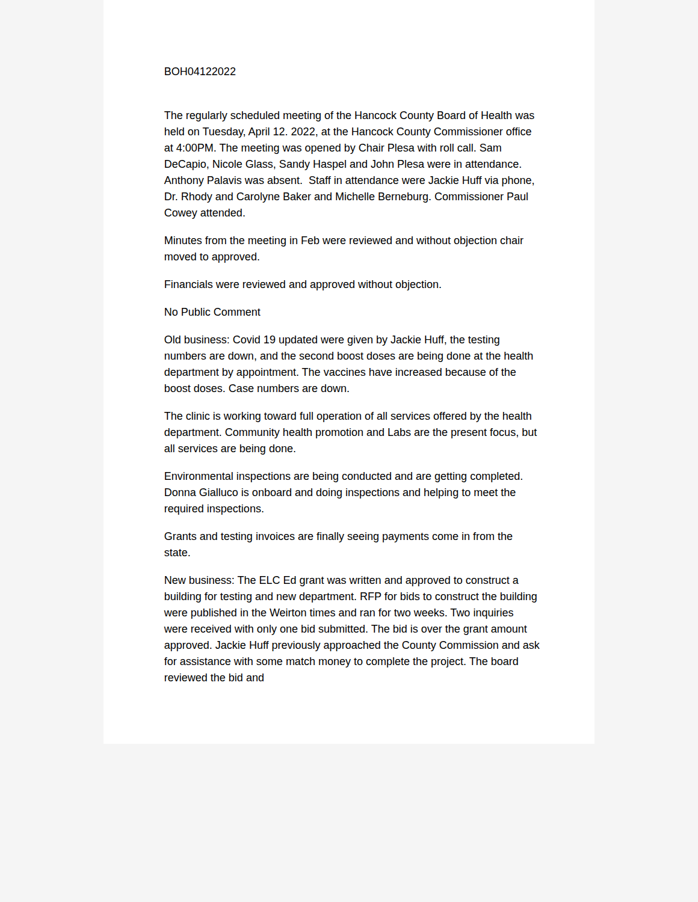BOH04122022
The regularly scheduled meeting of the Hancock County Board of Health was held on Tuesday, April 12. 2022, at the Hancock County Commissioner office at 4:00PM. The meeting was opened by Chair Plesa with roll call. Sam DeCapio, Nicole Glass, Sandy Haspel and John Plesa were in attendance. Anthony Palavis was absent. Staff in attendance were Jackie Huff via phone, Dr. Rhody and Carolyne Baker and Michelle Berneburg. Commissioner Paul Cowey attended.
Minutes from the meeting in Feb were reviewed and without objection chair moved to approved.
Financials were reviewed and approved without objection.
No Public Comment
Old business: Covid 19 updated were given by Jackie Huff, the testing numbers are down, and the second boost doses are being done at the health department by appointment. The vaccines have increased because of the boost doses. Case numbers are down.
The clinic is working toward full operation of all services offered by the health department. Community health promotion and Labs are the present focus, but all services are being done.
Environmental inspections are being conducted and are getting completed. Donna Gialluco is onboard and doing inspections and helping to meet the required inspections.
Grants and testing invoices are finally seeing payments come in from the state.
New business: The ELC Ed grant was written and approved to construct a building for testing and new department. RFP for bids to construct the building were published in the Weirton times and ran for two weeks. Two inquiries were received with only one bid submitted. The bid is over the grant amount approved. Jackie Huff previously approached the County Commission and ask for assistance with some match money to complete the project. The board reviewed the bid and